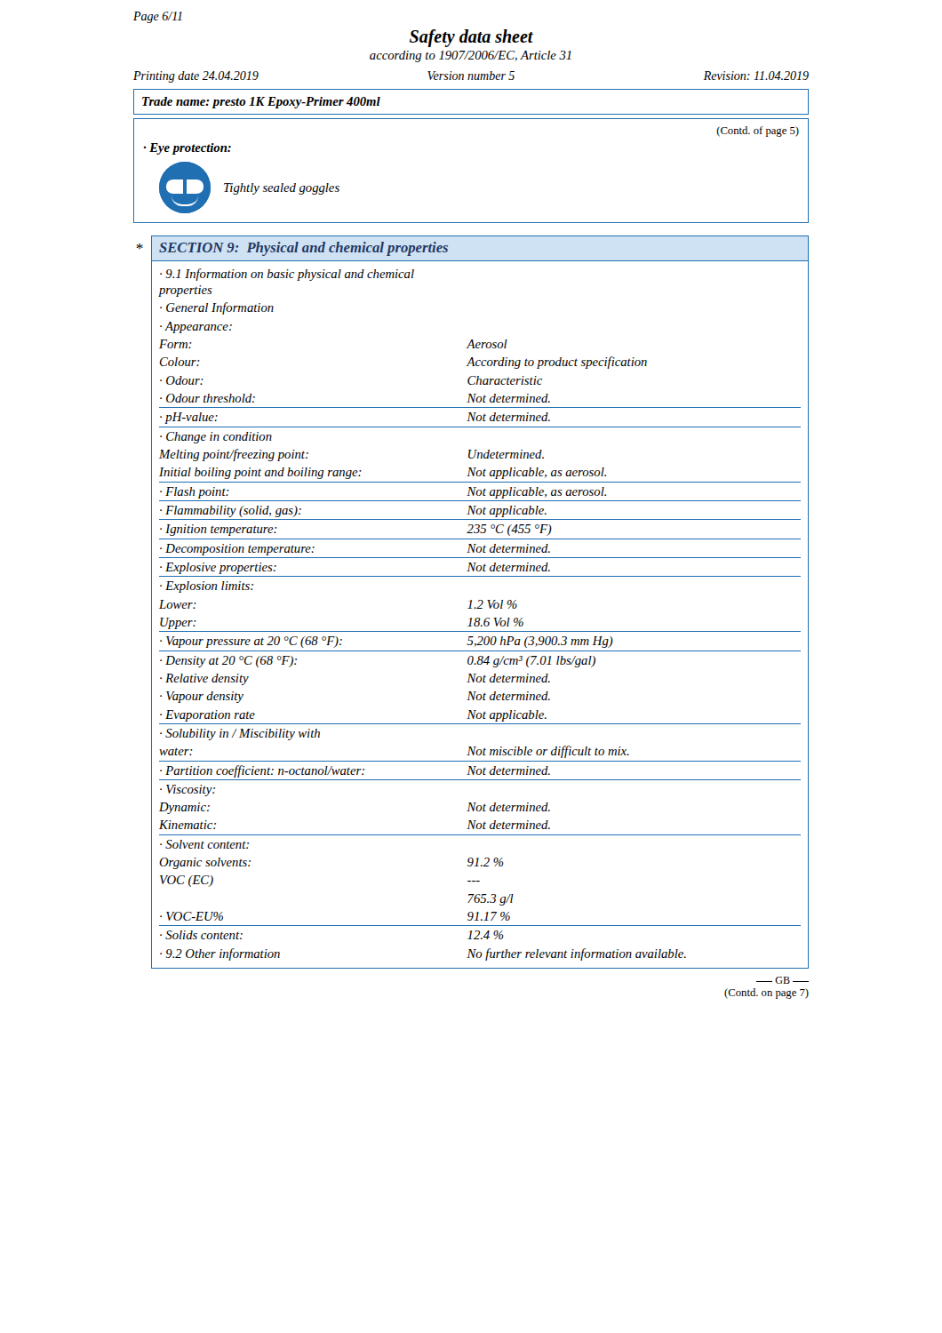Page 6/11
Safety data sheet
according to 1907/2006/EC, Article 31
Printing date 24.04.2019
Version number 5
Revision: 11.04.2019
Trade name: presto 1K Epoxy-Primer 400ml
(Contd. of page 5)
· Eye protection:
Tightly sealed goggles
*
SECTION 9: Physical and chemical properties
| · 9.1 Information on basic physical and chemical properties | |
| · General Information | |
| · Appearance: | |
| Form: | Aerosol |
| Colour: | According to product specification |
| · Odour: | Characteristic |
| · Odour threshold: | Not determined. |
| · pH-value: | Not determined. |
| · Change in condition | |
| Melting point/freezing point: | Undetermined. |
| Initial boiling point and boiling range: | Not applicable, as aerosol. |
| · Flash point: | Not applicable, as aerosol. |
| · Flammability (solid, gas): | Not applicable. |
| · Ignition temperature: | 235 °C (455 °F) |
| · Decomposition temperature: | Not determined. |
| · Explosive properties: | Not determined. |
| · Explosion limits: | |
| Lower: | 1.2 Vol % |
| Upper: | 18.6 Vol % |
| · Vapour pressure at 20 °C (68 °F): | 5,200 hPa (3,900.3 mm Hg) |
| · Density at 20 °C (68 °F): | 0.84 g/cm³ (7.01 lbs/gal) |
| · Relative density | Not determined. |
| · Vapour density | Not determined. |
| · Evaporation rate | Not applicable. |
| · Solubility in / Miscibility with | |
| water: | Not miscible or difficult to mix. |
| · Partition coefficient: n-octanol/water: | Not determined. |
| · Viscosity: | |
| Dynamic: | Not determined. |
| Kinematic: | Not determined. |
| · Solvent content: | |
| Organic solvents: | 91.2 % |
| VOC (EC) | --- |
| | 765.3 g/l |
| · VOC-EU% | 91.17 % |
| · Solids content: | 12.4 % |
| · 9.2 Other information | No further relevant information available. |
GB
(Contd. on page 7)